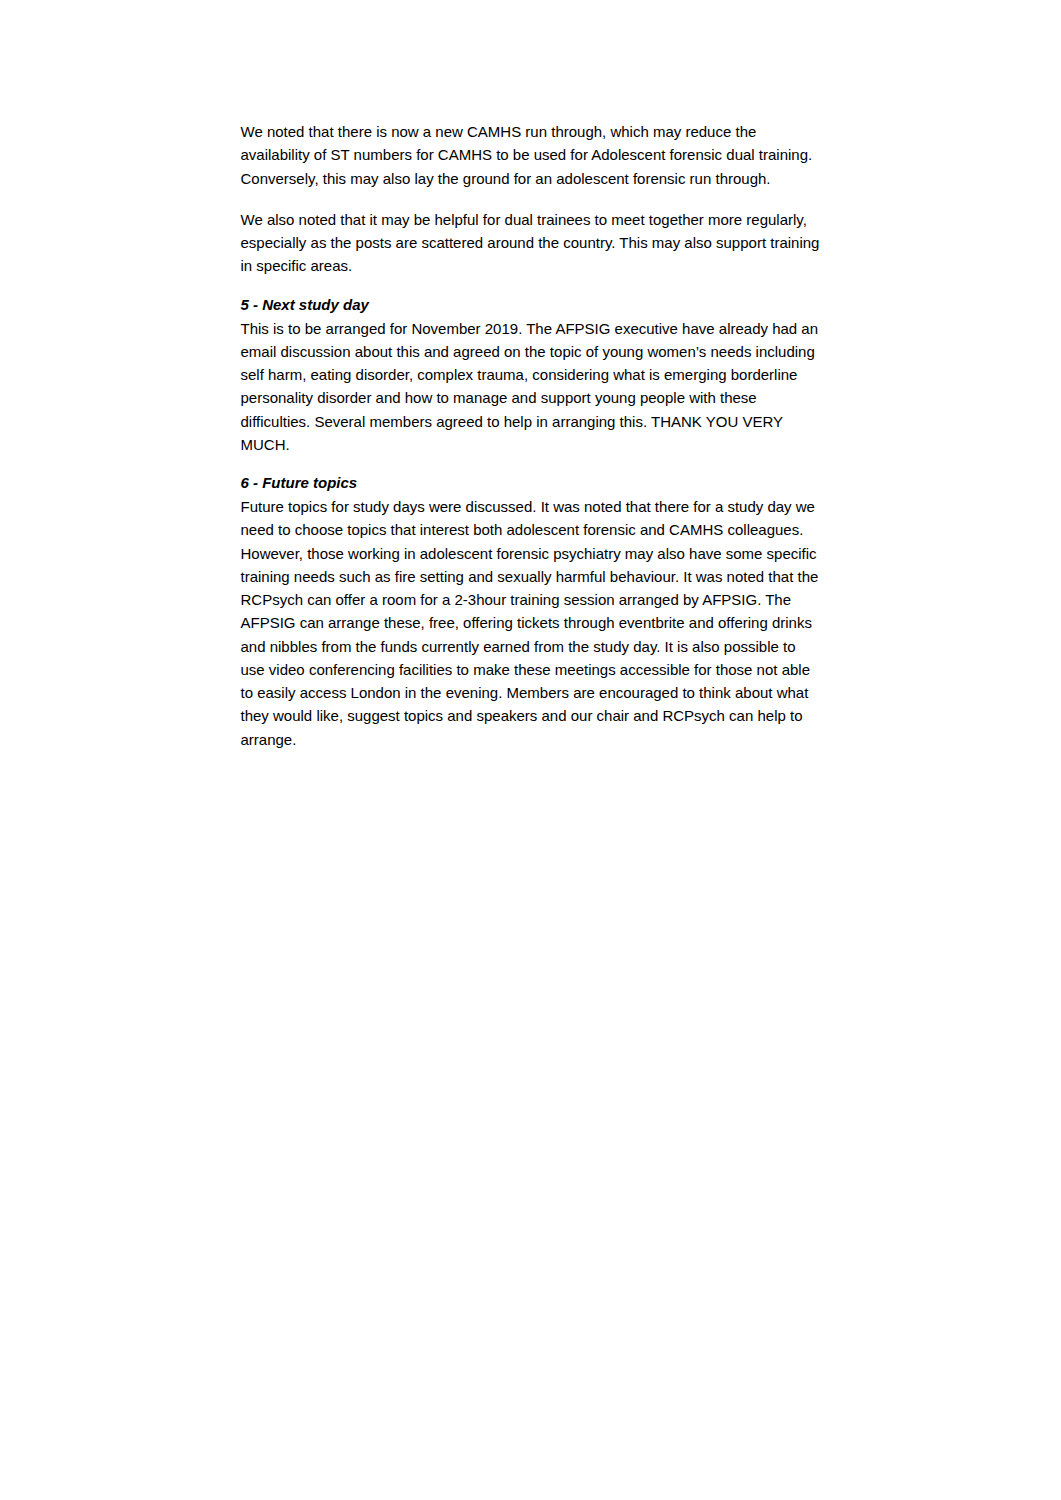We noted that there is now a new CAMHS run through, which may reduce the availability of ST numbers for CAMHS to be used for Adolescent forensic dual training. Conversely, this may also lay the ground for an adolescent forensic run through.
We also noted that it may be helpful for dual trainees to meet together more regularly, especially as the posts are scattered around the country. This may also support training in specific areas.
5 - Next study day
This is to be arranged for November 2019. The AFPSIG executive have already had an email discussion about this and agreed on the topic of young women’s needs including self harm, eating disorder, complex trauma, considering what is emerging borderline personality disorder and how to manage and support young people with these difficulties. Several members agreed to help in arranging this. THANK YOU VERY MUCH.
6 - Future topics
Future topics for study days were discussed. It was noted that there for a study day we need to choose topics that interest both adolescent forensic and CAMHS colleagues. However, those working in adolescent forensic psychiatry may also have some specific training needs such as fire setting and sexually harmful behaviour. It was noted that the RCPsych can offer a room for a 2-3hour training session arranged by AFPSIG. The AFPSIG can arrange these, free, offering tickets through eventbrite and offering drinks and nibbles from the funds currently earned from the study day. It is also possible to use video conferencing facilities to make these meetings accessible for those not able to easily access London in the evening. Members are encouraged to think about what they would like, suggest topics and speakers and our chair and RCPsych can help to arrange.